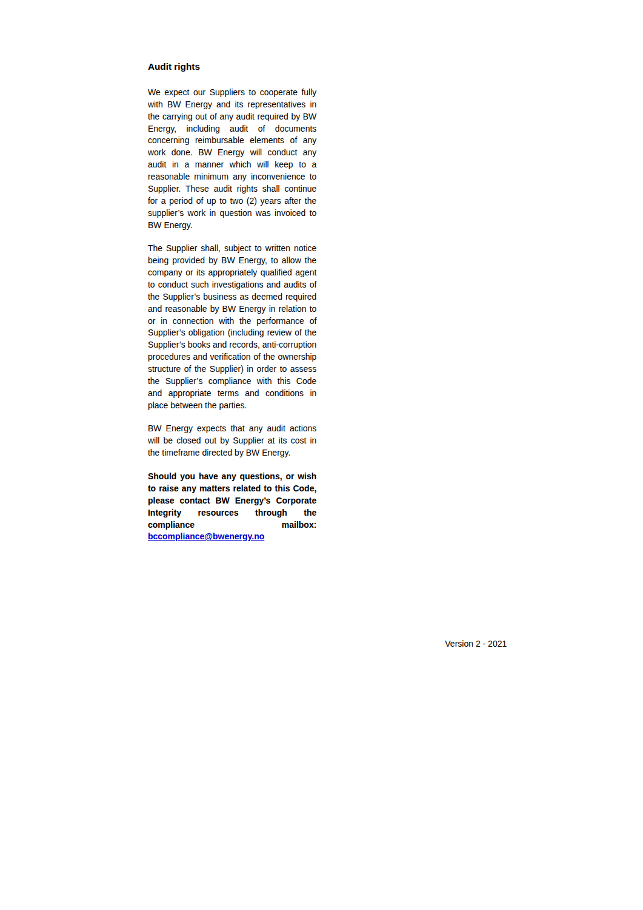Audit rights
We expect our Suppliers to cooperate fully with BW Energy and its representatives in the carrying out of any audit required by BW Energy, including audit of documents concerning reimbursable elements of any work done. BW Energy will conduct any audit in a manner which will keep to a reasonable minimum any inconvenience to Supplier. These audit rights shall continue for a period of up to two (2) years after the supplier’s work in question was invoiced to BW Energy.
The Supplier shall, subject to written notice being provided by BW Energy, to allow the company or its appropriately qualified agent to conduct such investigations and audits of the Supplier’s business as deemed required and reasonable by BW Energy in relation to or in connection with the performance of Supplier’s obligation (including review of the Supplier’s books and records, anti-corruption procedures and verification of the ownership structure of the Supplier) in order to assess the Supplier’s compliance with this Code and appropriate terms and conditions in place between the parties.
BW Energy expects that any audit actions will be closed out by Supplier at its cost in the timeframe directed by BW Energy.
Should you have any questions, or wish to raise any matters related to this Code, please contact BW Energy’s Corporate Integrity resources through the compliance mailbox: bccompliance@bwenergy.no
Version 2 - 2021